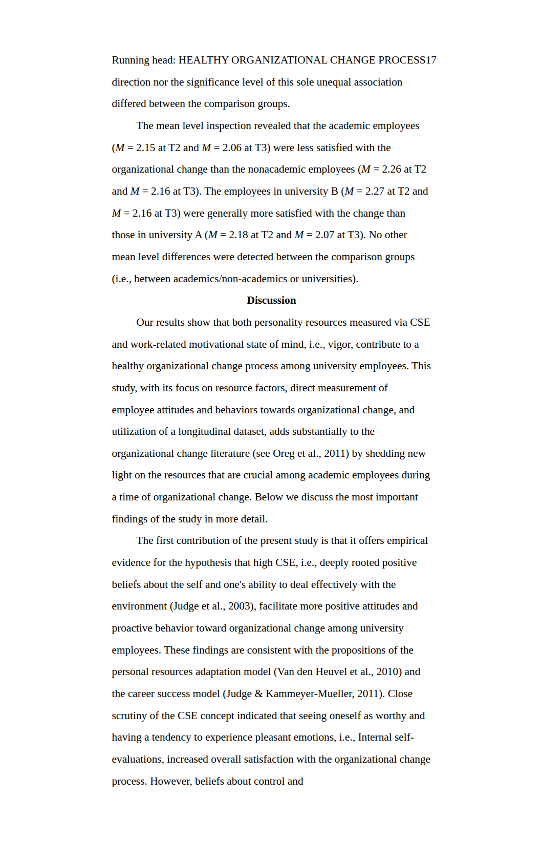Running head: HEALTHY ORGANIZATIONAL CHANGE PROCESS 17
direction nor the significance level of this sole unequal association differed between the comparison groups.
The mean level inspection revealed that the academic employees (M = 2.15 at T2 and M = 2.06 at T3) were less satisfied with the organizational change than the nonacademic employees (M = 2.26 at T2 and M = 2.16 at T3). The employees in university B (M = 2.27 at T2 and M = 2.16 at T3) were generally more satisfied with the change than those in university A (M = 2.18 at T2 and M = 2.07 at T3). No other mean level differences were detected between the comparison groups (i.e., between academics/non-academics or universities).
Discussion
Our results show that both personality resources measured via CSE and work-related motivational state of mind, i.e., vigor, contribute to a healthy organizational change process among university employees. This study, with its focus on resource factors, direct measurement of employee attitudes and behaviors towards organizational change, and utilization of a longitudinal dataset, adds substantially to the organizational change literature (see Oreg et al., 2011) by shedding new light on the resources that are crucial among academic employees during a time of organizational change. Below we discuss the most important findings of the study in more detail.
The first contribution of the present study is that it offers empirical evidence for the hypothesis that high CSE, i.e., deeply rooted positive beliefs about the self and one's ability to deal effectively with the environment (Judge et al., 2003), facilitate more positive attitudes and proactive behavior toward organizational change among university employees. These findings are consistent with the propositions of the personal resources adaptation model (Van den Heuvel et al., 2010) and the career success model (Judge & Kammeyer-Mueller, 2011). Close scrutiny of the CSE concept indicated that seeing oneself as worthy and having a tendency to experience pleasant emotions, i.e., Internal self-evaluations, increased overall satisfaction with the organizational change process. However, beliefs about control and